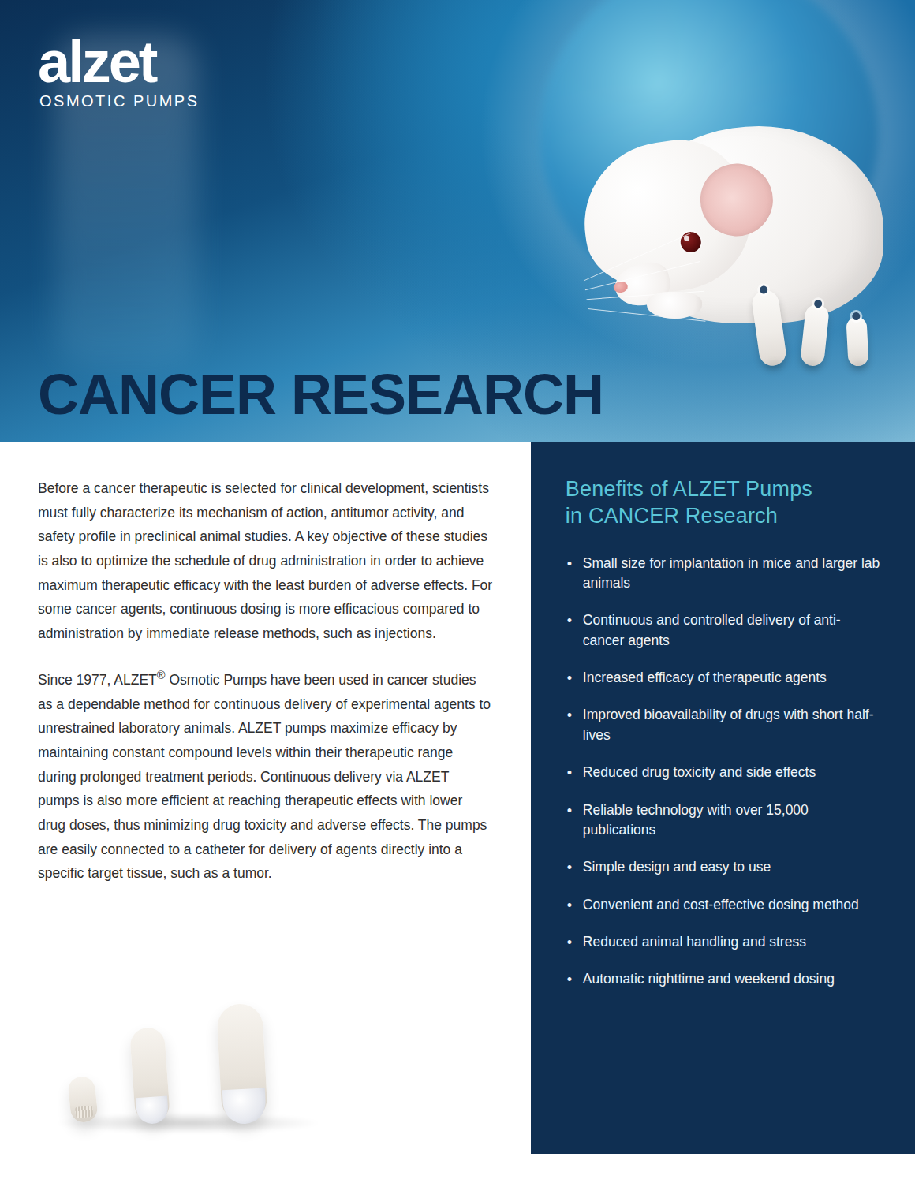alzet OSMOTIC PUMPS
Cancer Research
Before a cancer therapeutic is selected for clinical development, scientists must fully characterize its mechanism of action, antitumor activity, and safety profile in preclinical animal studies. A key objective of these studies is also to optimize the schedule of drug administration in order to achieve maximum therapeutic efficacy with the least burden of adverse effects. For some cancer agents, continuous dosing is more efficacious compared to administration by immediate release methods, such as injections.
Since 1977, ALZET® Osmotic Pumps have been used in cancer studies as a dependable method for continuous delivery of experimental agents to unrestrained laboratory animals. ALZET pumps maximize efficacy by maintaining constant compound levels within their therapeutic range during prolonged treatment periods. Continuous delivery via ALZET pumps is also more efficient at reaching therapeutic effects with lower drug doses, thus minimizing drug toxicity and adverse effects. The pumps are easily connected to a catheter for delivery of agents directly into a specific target tissue, such as a tumor.
Benefits of ALZET Pumps
in CANCER Research
Small size for implantation in mice and larger lab animals
Continuous and controlled delivery of anti-cancer agents
Increased efficacy of therapeutic agents
Improved bioavailability of drugs with short half-lives
Reduced drug toxicity and side effects
Reliable technology with over 15,000 publications
Simple design and easy to use
Convenient and cost-effective dosing method
Reduced animal handling and stress
Automatic nighttime and weekend dosing